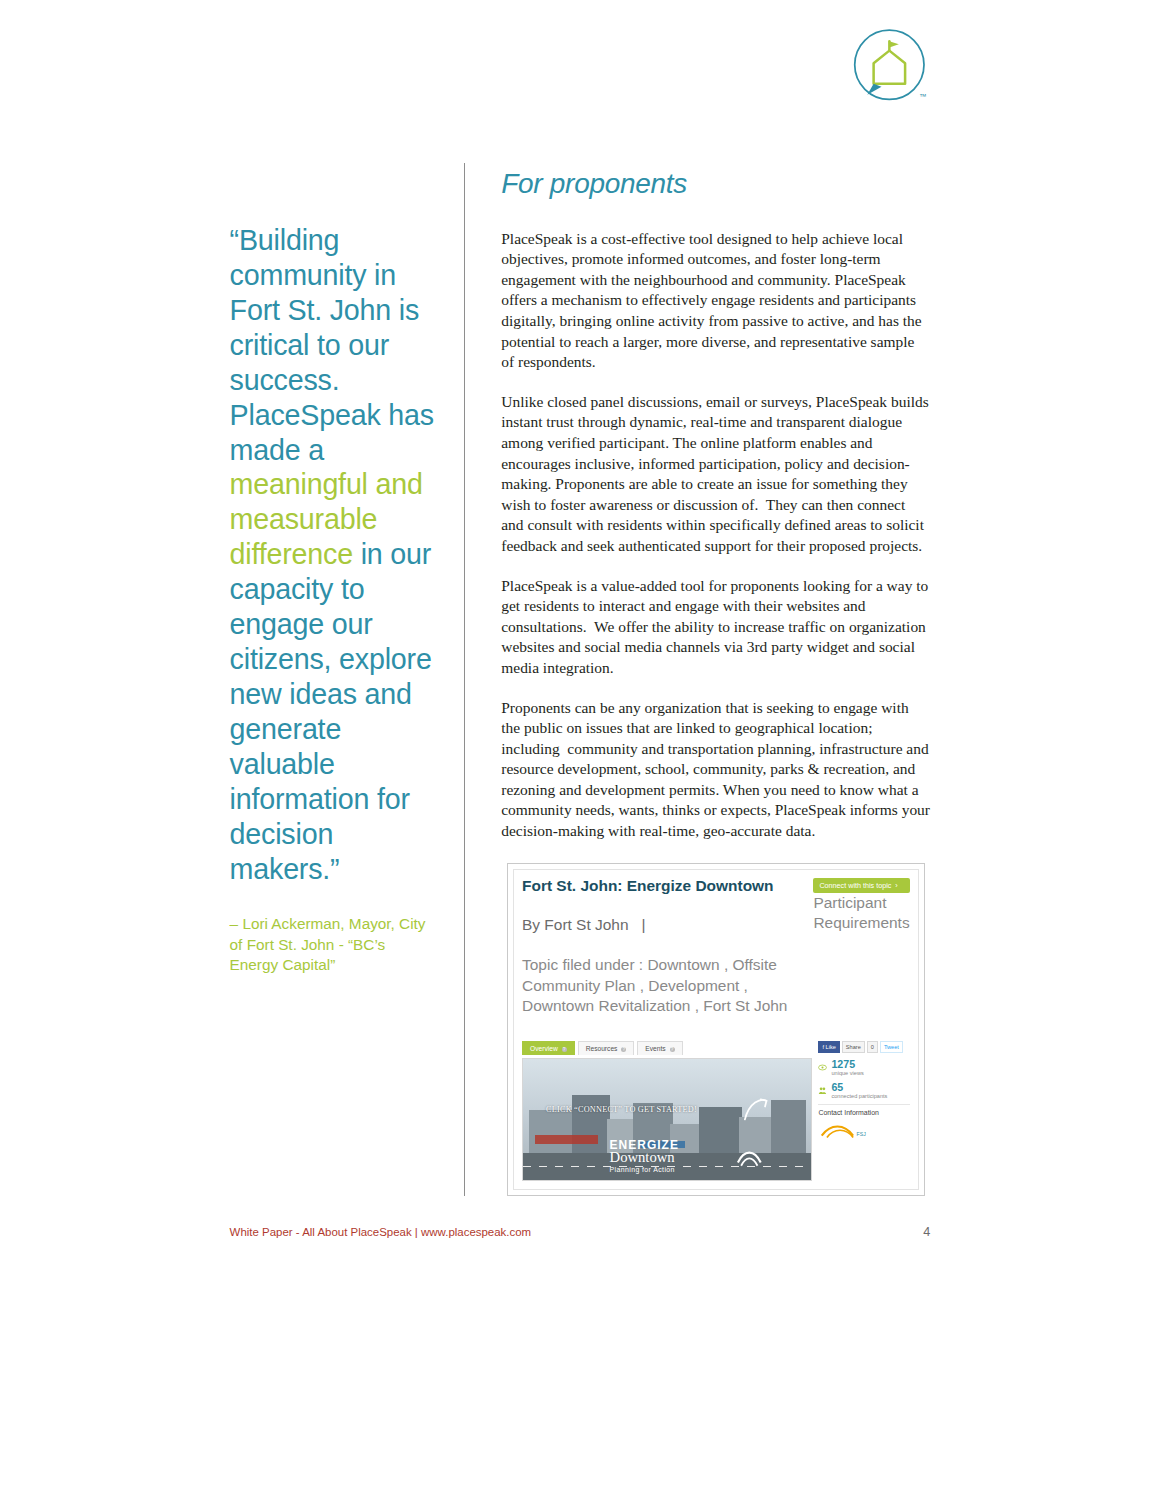™
“Building community in Fort St. John is critical to our success. PlaceSpeak has made a meaningful and measurable difference in our capacity to engage our citizens, explore new ideas and generate valuable information for decision makers.”
– Lori Ackerman, Mayor, City of Fort St. John - “BC’s Energy Capital”
For proponents
PlaceSpeak is a cost-effective tool designed to help achieve local objectives, promote informed outcomes, and foster long-term engagement with the neighbourhood and community. PlaceSpeak offers a mechanism to effectively engage residents and participants digitally, bringing online activity from passive to active, and has the potential to reach a larger, more diverse, and representative sample of respondents.
Unlike closed panel discussions, email or surveys, PlaceSpeak builds instant trust through dynamic, real-time and transparent dialogue among verified participant. The online platform enables and encourages inclusive, informed participation, policy and decision-making. Proponents are able to create an issue for something they wish to foster awareness or discussion of. They can then connect and consult with residents within specifically defined areas to solicit feedback and seek authenticated support for their proposed projects.
PlaceSpeak is a value-added tool for proponents looking for a way to get residents to interact and engage with their websites and consultations. We offer the ability to increase traffic on organization websites and social media channels via 3rd party widget and social media integration.
Proponents can be any organization that is seeking to engage with the public on issues that are linked to geographical location; including community and transportation planning, infrastructure and resource development, school, community, parks & recreation, and rezoning and development permits. When you need to know what a community needs, wants, thinks or expects, PlaceSpeak informs your decision-making with real-time, geo-accurate data.
Fort St. John: Energize Downtown
By Fort St John |
Topic filed under : Downtown , Offsite Community Plan , Development , Downtown Revitalization , Fort St John
Connect with this topic ›
Participant Requirements
Overview ?
Resources ?
Events ?
CLICK “CONNECT” TO GET STARTED!
ENERGIZE
Downtown
Planning for Action
f Like Share 0 Tweet
1275
unique views
65
connected participants
Contact Information
FSJ
White Paper - All About PlaceSpeak | www.placespeak.com
4